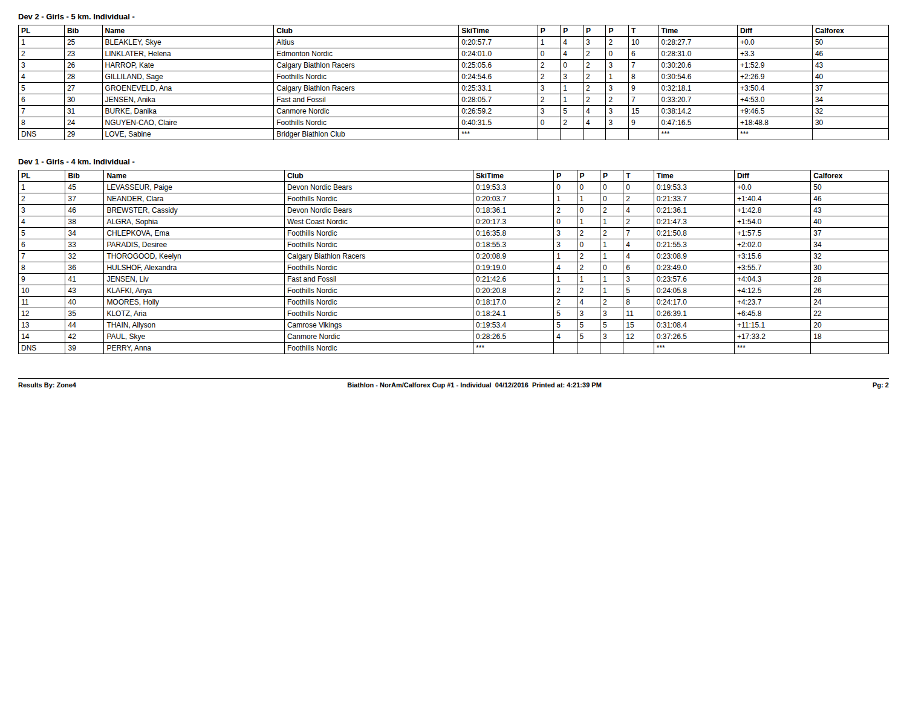Dev 2 - Girls - 5 km. Individual -
| PL | Bib | Name | Club | SkiTime | P | P | P | P | T | Time | Diff | Calforex |
| --- | --- | --- | --- | --- | --- | --- | --- | --- | --- | --- | --- | --- |
| 1 | 25 | BLEAKLEY, Skye | Altius | 0:20:57.7 | 1 | 4 | 3 | 2 | 10 | 0:28:27.7 | +0.0 | 50 |
| 2 | 23 | LINKLATER, Helena | Edmonton Nordic | 0:24:01.0 | 0 | 4 | 2 | 0 | 6 | 0:28:31.0 | +3.3 | 46 |
| 3 | 26 | HARROP, Kate | Calgary Biathlon Racers | 0:25:05.6 | 2 | 0 | 2 | 3 | 7 | 0:30:20.6 | +1:52.9 | 43 |
| 4 | 28 | GILLILAND, Sage | Foothills Nordic | 0:24:54.6 | 2 | 3 | 2 | 1 | 8 | 0:30:54.6 | +2:26.9 | 40 |
| 5 | 27 | GROENEVELD, Ana | Calgary Biathlon Racers | 0:25:33.1 | 3 | 1 | 2 | 3 | 9 | 0:32:18.1 | +3:50.4 | 37 |
| 6 | 30 | JENSEN, Anika | Fast and Fossil | 0:28:05.7 | 2 | 1 | 2 | 2 | 7 | 0:33:20.7 | +4:53.0 | 34 |
| 7 | 31 | BURKE, Danika | Canmore Nordic | 0:26:59.2 | 3 | 5 | 4 | 3 | 15 | 0:38:14.2 | +9:46.5 | 32 |
| 8 | 24 | NGUYEN-CAO, Claire | Foothills Nordic | 0:40:31.5 | 0 | 2 | 4 | 3 | 9 | 0:47:16.5 | +18:48.8 | 30 |
| DNS | 29 | LOVE, Sabine | Bridger Biathlon Club | *** | | | | | | *** | *** | |
Dev 1 - Girls - 4 km. Individual -
| PL | Bib | Name | Club | SkiTime | P | P | P | T | Time | Diff | Calforex |
| --- | --- | --- | --- | --- | --- | --- | --- | --- | --- | --- | --- |
| 1 | 45 | LEVASSEUR, Paige | Devon Nordic Bears | 0:19:53.3 | 0 | 0 | 0 | 0 | 0:19:53.3 | +0.0 | 50 |
| 2 | 37 | NEANDER, Clara | Foothills Nordic | 0:20:03.7 | 1 | 1 | 0 | 2 | 0:21:33.7 | +1:40.4 | 46 |
| 3 | 46 | BREWSTER, Cassidy | Devon Nordic Bears | 0:18:36.1 | 2 | 0 | 2 | 4 | 0:21:36.1 | +1:42.8 | 43 |
| 4 | 38 | ALGRA, Sophia | West Coast Nordic | 0:20:17.3 | 0 | 1 | 1 | 2 | 0:21:47.3 | +1:54.0 | 40 |
| 5 | 34 | CHLEPKOVA, Ema | Foothills Nordic | 0:16:35.8 | 3 | 2 | 2 | 7 | 0:21:50.8 | +1:57.5 | 37 |
| 6 | 33 | PARADIS, Desiree | Foothills Nordic | 0:18:55.3 | 3 | 0 | 1 | 4 | 0:21:55.3 | +2:02.0 | 34 |
| 7 | 32 | THOROGOOD, Keelyn | Calgary Biathlon Racers | 0:20:08.9 | 1 | 2 | 1 | 4 | 0:23:08.9 | +3:15.6 | 32 |
| 8 | 36 | HULSHOF, Alexandra | Foothills Nordic | 0:19:19.0 | 4 | 2 | 0 | 6 | 0:23:49.0 | +3:55.7 | 30 |
| 9 | 41 | JENSEN, Liv | Fast and Fossil | 0:21:42.6 | 1 | 1 | 1 | 3 | 0:23:57.6 | +4:04.3 | 28 |
| 10 | 43 | KLAFKI, Anya | Foothills Nordic | 0:20:20.8 | 2 | 2 | 1 | 5 | 0:24:05.8 | +4:12.5 | 26 |
| 11 | 40 | MOORES, Holly | Foothills Nordic | 0:18:17.0 | 2 | 4 | 2 | 8 | 0:24:17.0 | +4:23.7 | 24 |
| 12 | 35 | KLOTZ, Aria | Foothills Nordic | 0:18:24.1 | 5 | 3 | 3 | 11 | 0:26:39.1 | +6:45.8 | 22 |
| 13 | 44 | THAIN, Allyson | Camrose Vikings | 0:19:53.4 | 5 | 5 | 5 | 15 | 0:31:08.4 | +11:15.1 | 20 |
| 14 | 42 | PAUL, Skye | Canmore Nordic | 0:28:26.5 | 4 | 5 | 3 | 12 | 0:37:26.5 | +17:33.2 | 18 |
| DNS | 39 | PERRY, Anna | Foothills Nordic | *** | | | | | *** | *** | |
Results By: Zone4 Biathlon - NorAm/Calforex Cup #1 - Individual 04/12/2016 Printed at: 4:21:39 PM Pg: 2